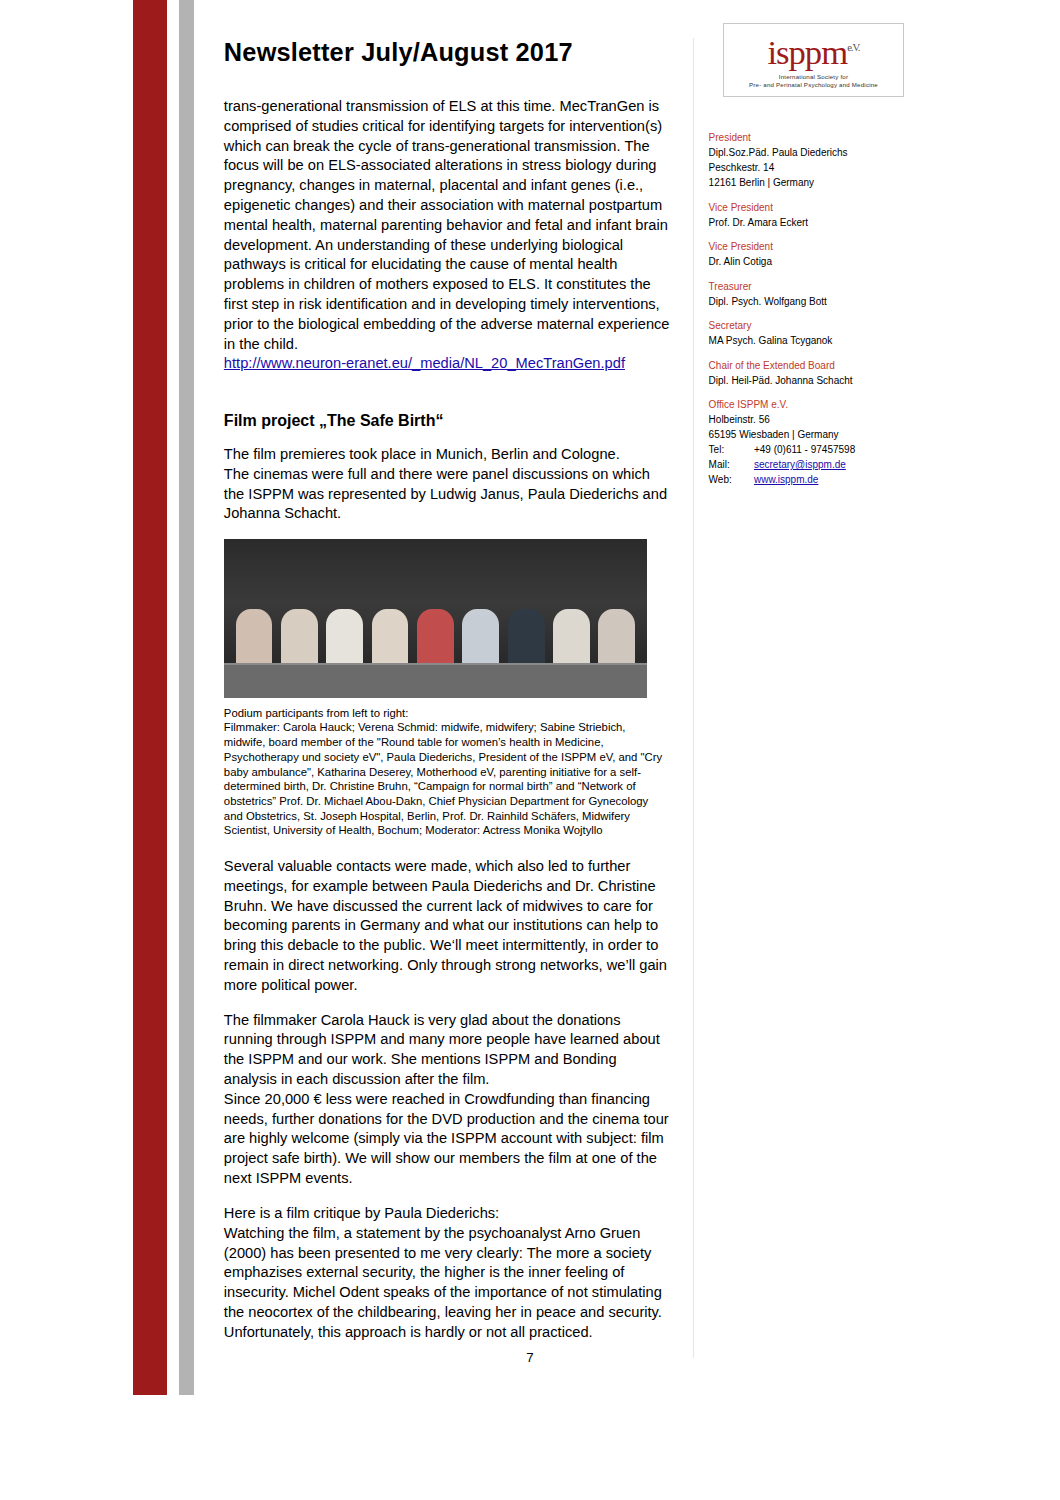isppme.V.
International Society for
Pre- and Perinatal Psychology and Medicine
Newsletter July/August 2017
trans-generational transmission of ELS at this time. MecTranGen is comprised of studies critical for identifying targets for intervention(s) which can break the cycle of trans-generational transmission. The focus will be on ELS-associated alterations in stress biology during pregnancy, changes in maternal, placental and infant genes (i.e., epigenetic changes) and their association with maternal postpartum mental health, maternal parenting behavior and fetal and infant brain development. An understanding of these underlying biological pathways is critical for elucidating the cause of mental health problems in children of mothers exposed to ELS. It constitutes the first step in risk identification and in developing timely interventions, prior to the biological embedding of the adverse maternal experience in the child.
http://www.neuron-eranet.eu/_media/NL_20_MecTranGen.pdf
Film project „The Safe Birth“
The film premieres took place in Munich, Berlin and Cologne.
The cinemas were full and there were panel discussions on which the ISPPM was represented by Ludwig Janus, Paula Diederichs and Johanna Schacht.
Podium participants from left to right: Filmmaker: Carola Hauck; Verena Schmid: midwife, midwifery; Sabine Striebich, midwife, board member of the "Round table for women’s health in Medicine, Psychotherapy und society eV", Paula Diederichs, President of the ISPPM eV, and "Cry baby ambulance", Katharina Deserey, Motherhood eV, parenting initiative for a self-determined birth, Dr. Christine Bruhn, “Campaign for normal birth” and “Network of obstetrics” Prof. Dr. Michael Abou-Dakn, Chief Physician Department for Gynecology and Obstetrics, St. Joseph Hospital, Berlin, Prof. Dr. Rainhild Schäfers, Midwifery Scientist, University of Health, Bochum; Moderator: Actress Monika Wojtyllo
Several valuable contacts were made, which also led to further meetings, for example between Paula Diederichs and Dr. Christine Bruhn. We have discussed the current lack of midwives to care for becoming parents in Germany and what our institutions can help to bring this debacle to the public. We‘ll meet intermittently, in order to remain in direct networking. Only through strong networks, we’ll gain more political power.
The filmmaker Carola Hauck is very glad about the donations running through ISPPM and many more people have learned about the ISPPM and our work. She mentions ISPPM and Bonding analysis in each discussion after the film.
Since 20,000 € less were reached in Crowdfunding than financing needs, further donations for the DVD production and the cinema tour are highly welcome (simply via the ISPPM account with subject: film project safe birth). We will show our members the film at one of the next ISPPM events.
Here is a film critique by Paula Diederichs:
Watching the film, a statement by the psychoanalyst Arno Gruen (2000) has been presented to me very clearly: The more a society emphazises external security, the higher is the inner feeling of insecurity. Michel Odent speaks of the importance of not stimulating the neocortex of the childbearing, leaving her in peace and security. Unfortunately, this approach is hardly or not all practiced.
President
Dipl.Soz.Päd. Paula Diederichs
Peschkestr. 14
12161 Berlin | Germany
Vice President
Prof. Dr. Amara Eckert
Vice President
Dr. Alin Cotiga
Treasurer
Dipl. Psych. Wolfgang Bott
Secretary
MA Psych. Galina Tcyganok
Chair of the Extended Board
Dipl. Heil-Päd. Johanna Schacht
Office ISPPM e.V.
Holbeinstr. 56
65195 Wiesbaden | Germany
Tel:
+49 (0)611 - 97457598
Mail:
secretary@isppm.de
Web:
www.isppm.de
7